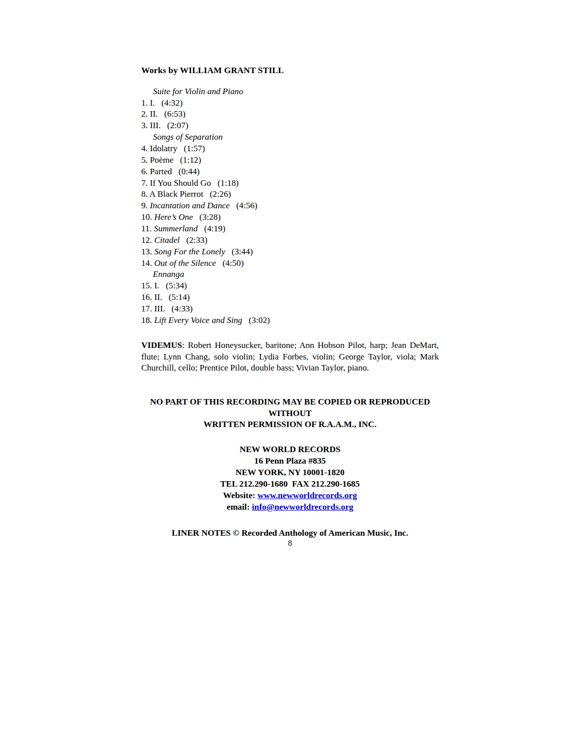Works by WILLIAM GRANT STILL
Suite for Violin and Piano
1. I. (4:32)
2. II. (6:53)
3. III. (2:07)
Songs of Separation
4. Idolatry (1:57)
5. Poème (1:12)
6. Parted (0:44)
7. If You Should Go (1:18)
8. A Black Pierrot (2:26)
9. Incantation and Dance (4:56)
10. Here’s One (3:28)
11. Summerland (4:19)
12. Citadel (2:33)
13. Song For the Lonely (3:44)
14. Out of the Silence (4:50)
Ennanga
15. I. (5:34)
16. II. (5:14)
17. III. (4:33)
18. Lift Every Voice and Sing (3:02)
VIDEMUS: Robert Honeysucker, baritone; Ann Hobson Pilot, harp; Jean DeMart, flute; Lynn Chang, solo violin; Lydia Forbes, violin; George Taylor, viola; Mark Churchill, cello; Prentice Pilot, double bass; Vivian Taylor, piano.
NO PART OF THIS RECORDING MAY BE COPIED OR REPRODUCED WITHOUT
WRITTEN PERMISSION OF R.A.A.M., INC.
NEW WORLD RECORDS
16 Penn Plaza #835
NEW YORK, NY 10001-1820
TEL 212.290-1680 FAX 212.290-1685
Website: www.newworldrecords.org
email: info@newworldrecords.org
LINER NOTES © Recorded Anthology of American Music, Inc.
8